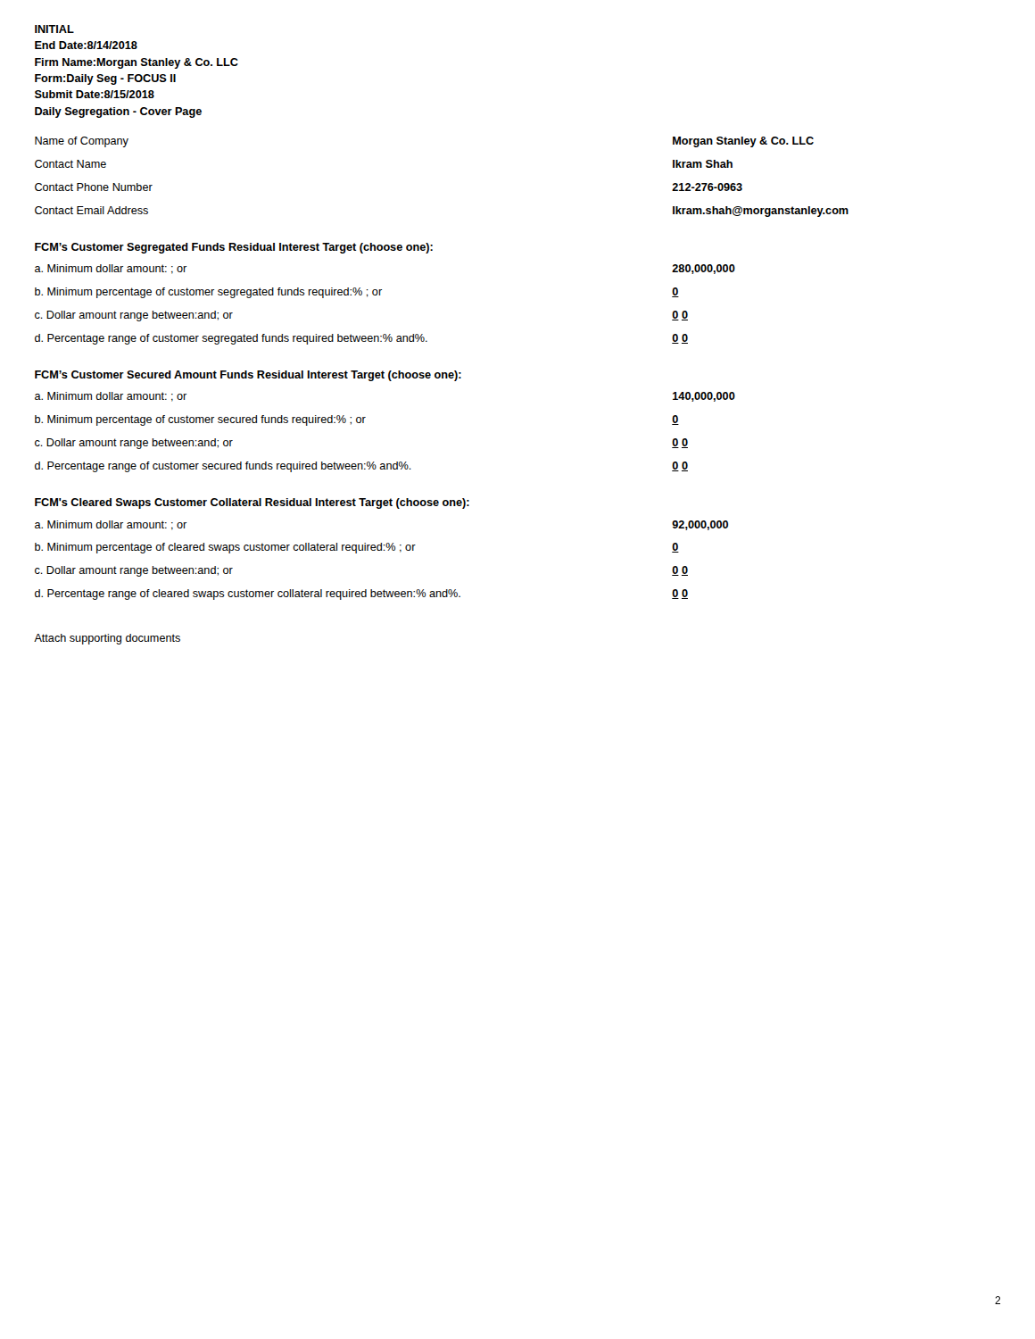INITIAL
End Date:8/14/2018
Firm Name:Morgan Stanley & Co. LLC
Form:Daily Seg - FOCUS II
Submit Date:8/15/2018
Daily Segregation - Cover Page
| Name of Company | Morgan Stanley & Co. LLC |
| Contact Name | Ikram Shah |
| Contact Phone Number | 212-276-0963 |
| Contact Email Address | Ikram.shah@morganstanley.com |
FCM’s Customer Segregated Funds Residual Interest Target (choose one):
| a. Minimum dollar amount: ; or | 280,000,000 |
| b. Minimum percentage of customer segregated funds required:% ; or | 0 |
| c. Dollar amount range between:and; or | 0 0 |
| d. Percentage range of customer segregated funds required between:% and%. | 0 0 |
FCM’s Customer Secured Amount Funds Residual Interest Target (choose one):
| a. Minimum dollar amount: ; or | 140,000,000 |
| b. Minimum percentage of customer secured funds required:% ; or | 0 |
| c. Dollar amount range between:and; or | 0 0 |
| d. Percentage range of customer secured funds required between:% and%. | 0 0 |
FCM's Cleared Swaps Customer Collateral Residual Interest Target (choose one):
| a. Minimum dollar amount: ; or | 92,000,000 |
| b. Minimum percentage of cleared swaps customer collateral required:% ; or | 0 |
| c. Dollar amount range between:and; or | 0 0 |
| d. Percentage range of cleared swaps customer collateral required between:% and%. | 0 0 |
Attach supporting documents
2